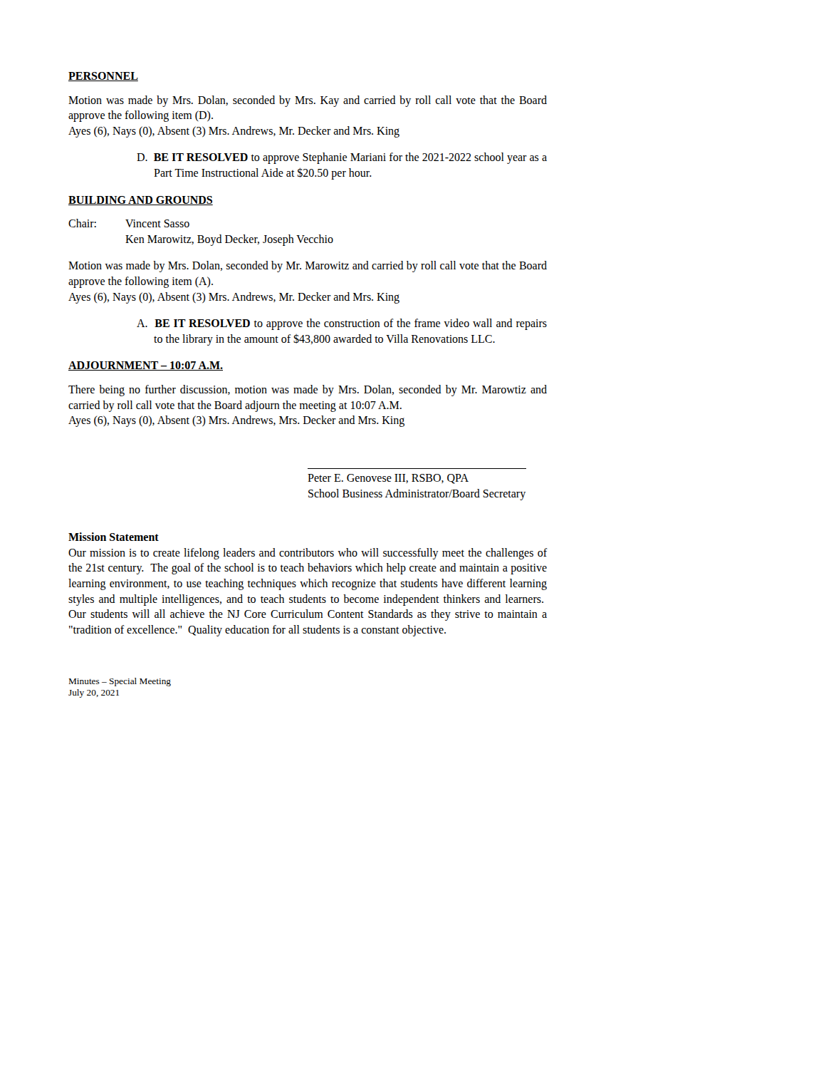PERSONNEL
Motion was made by Mrs. Dolan, seconded by Mrs. Kay and carried by roll call vote that the Board approve the following item (D).
Ayes (6), Nays (0), Absent (3) Mrs. Andrews, Mr. Decker and Mrs. King
D. BE IT RESOLVED to approve Stephanie Mariani for the 2021-2022 school year as a Part Time Instructional Aide at $20.50 per hour.
BUILDING AND GROUNDS
Chair: Vincent Sasso
Ken Marowitz, Boyd Decker, Joseph Vecchio
Motion was made by Mrs. Dolan, seconded by Mr. Marowitz and carried by roll call vote that the Board approve the following item (A).
Ayes (6), Nays (0), Absent (3) Mrs. Andrews, Mr. Decker and Mrs. King
A. BE IT RESOLVED to approve the construction of the frame video wall and repairs to the library in the amount of $43,800 awarded to Villa Renovations LLC.
ADJOURNMENT – 10:07 A.M.
There being no further discussion, motion was made by Mrs. Dolan, seconded by Mr. Marowtiz and carried by roll call vote that the Board adjourn the meeting at 10:07 A.M.
Ayes (6), Nays (0), Absent (3) Mrs. Andrews, Mrs. Decker and Mrs. King
Peter E. Genovese III, RSBO, QPA
School Business Administrator/Board Secretary
Mission Statement
Our mission is to create lifelong leaders and contributors who will successfully meet the challenges of the 21st century. The goal of the school is to teach behaviors which help create and maintain a positive learning environment, to use teaching techniques which recognize that students have different learning styles and multiple intelligences, and to teach students to become independent thinkers and learners. Our students will all achieve the NJ Core Curriculum Content Standards as they strive to maintain a "tradition of excellence." Quality education for all students is a constant objective.
Minutes – Special Meeting
July 20, 2021